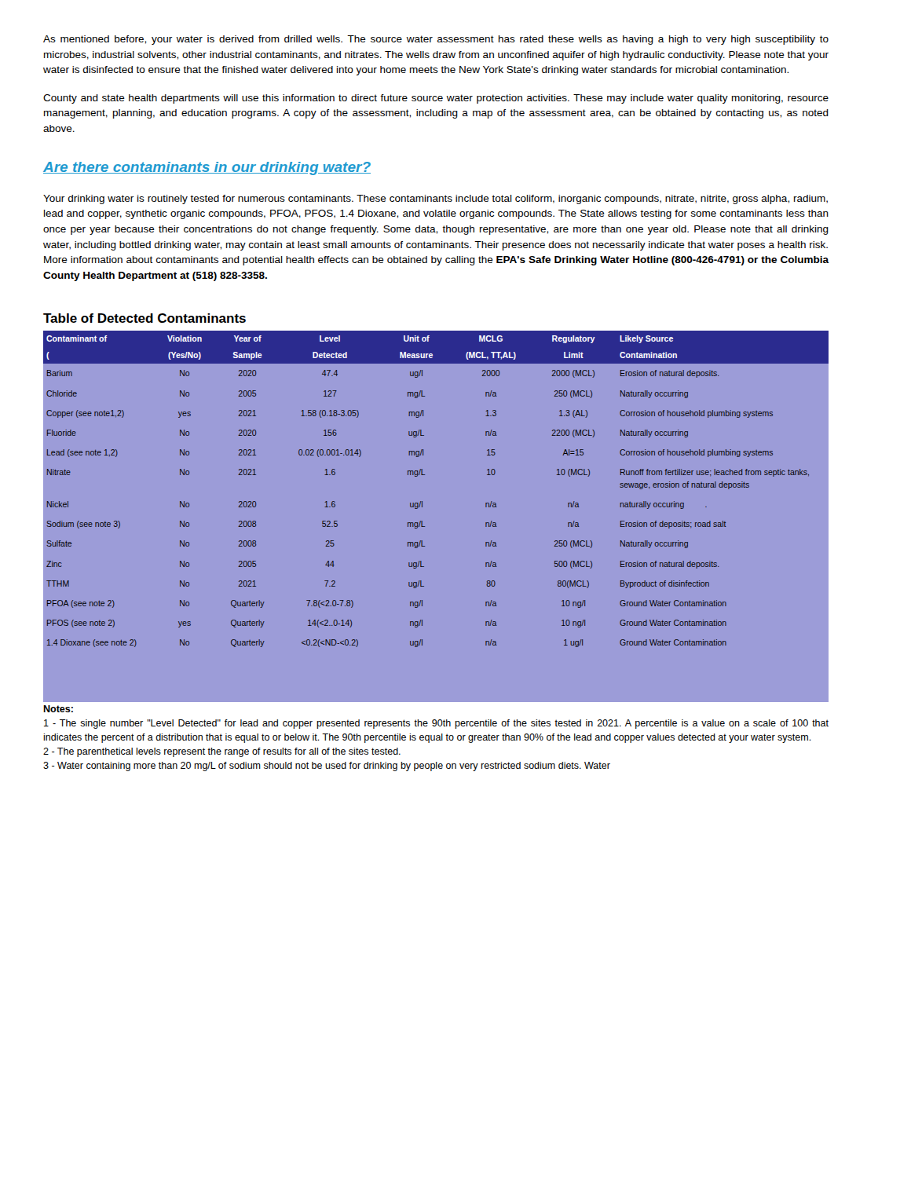As mentioned before, your water is derived from drilled wells. The source water assessment has rated these wells as having a high to very high susceptibility to microbes, industrial solvents, other industrial contaminants, and nitrates. The wells draw from an unconfined aquifer of high hydraulic conductivity. Please note that your water is disinfected to ensure that the finished water delivered into your home meets the New York State's drinking water standards for microbial contamination.
County and state health departments will use this information to direct future source water protection activities. These may include water quality monitoring, resource management, planning, and education programs. A copy of the assessment, including a map of the assessment area, can be obtained by contacting us, as noted above.
Are there contaminants in our drinking water?
Your drinking water is routinely tested for numerous contaminants. These contaminants include total coliform, inorganic compounds, nitrate, nitrite, gross alpha, radium, lead and copper, synthetic organic compounds, PFOA, PFOS, 1.4 Dioxane, and volatile organic compounds. The State allows testing for some contaminants less than once per year because their concentrations do not change frequently. Some data, though representative, are more than one year old. Please note that all drinking water, including bottled drinking water, may contain at least small amounts of contaminants. Their presence does not necessarily indicate that water poses a health risk. More information about contaminants and potential health effects can be obtained by calling the EPA's Safe Drinking Water Hotline (800-426-4791) or the Columbia County Health Department at (518) 828-3358.
Table of Detected Contaminants
| Contaminant of | Violation | Year of | Level | Unit of | MCLG | Regulatory | Likely Source |
| --- | --- | --- | --- | --- | --- | --- | --- |
| ( | (Yes/No) | Sample | Detected | Measure | (MCL, TT,AL) | Limit | Contamination |
| Barium | No | 2020 | 47.4 | ug/l | 2000 | 2000 (MCL) | Erosion of natural deposits. |
| Chloride | No | 2005 | 127 | mg/L | n/a | 250 (MCL) | Naturally occurring |
| Copper (see note1,2) | yes | 2021 | 1.58 (0.18-3.05) | mg/l | 1.3 | 1.3 (AL) | Corrosion of household plumbing systems |
| Fluoride | No | 2020 | 156 | ug/L | n/a | 2200 (MCL) | Naturally occurring |
| Lead (see note 1,2) | No | 2021 | 0.02 (0.001-.014) | mg/l | 15 | Al=15 | Corrosion of household plumbing systems |
| Nitrate | No | 2021 | 1.6 | mg/L | 10 | 10 (MCL) | Runoff from fertilizer use; leached from septic tanks, sewage, erosion of natural deposits |
| Nickel | No | 2020 | 1.6 | ug/l | n/a | n/a | naturally occuring . |
| Sodium (see note 3) | No | 2008 | 52.5 | mg/L | n/a | n/a | Erosion of deposits; road salt |
| Sulfate | No | 2008 | 25 | mg/L | n/a | 250 (MCL) | Naturally occurring |
| Zinc | No | 2005 | 44 | ug/L | n/a | 500 (MCL) | Erosion of natural deposits. |
| TTHM | No | 2021 | 7.2 | ug/L | 80 | 80(MCL) | Byproduct of disinfection |
| PFOA (see note 2) | No | Quarterly | 7.8(<2.0-7.8) | ng/l | n/a | 10 ng/l | Ground Water Contamination |
| PFOS (see note 2) | yes | Quarterly | 14(<2..0-14) | ng/l | n/a | 10 ng/l | Ground Water Contamination |
| 1.4 Dioxane (see note 2) | No | Quarterly | <0.2(<ND-<0.2) | ug/l | n/a | 1 ug/l | Ground Water Contamination |
Notes:
1 - The single number "Level Detected" for lead and copper presented represents the 90th percentile of the sites tested in 2021. A percentile is a value on a scale of 100 that indicates the percent of a distribution that is equal to or below it. The 90th percentile is equal to or greater than 90% of the lead and copper values detected at your water system.
2 - The parenthetical levels represent the range of results for all of the sites tested.
3 - Water containing more than 20 mg/L of sodium should not be used for drinking by people on very restricted sodium diets. Water